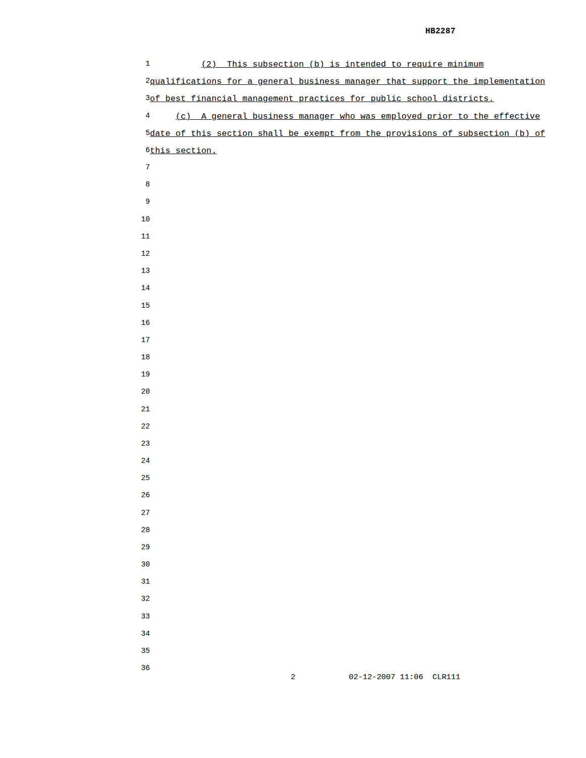HB2287
| 1 | (2) This subsection (b) is intended to require minimum |
| 2 | qualifications for a general business manager that support the implementation |
| 3 | of best financial management practices for public school districts. |
| 4 | (c) A general business manager who was employed prior to the effective |
| 5 | date of this section shall be exempt from the provisions of subsection (b) of |
| 6 | this section. |
| 7 | |
| 8 | |
| 9 | |
| 10 | |
| 11 | |
| 12 | |
| 13 | |
| 14 | |
| 15 | |
| 16 | |
| 17 | |
| 18 | |
| 19 | |
| 20 | |
| 21 | |
| 22 | |
| 23 | |
| 24 | |
| 25 | |
| 26 | |
| 27 | |
| 28 | |
| 29 | |
| 30 | |
| 31 | |
| 32 | |
| 33 | |
| 34 | |
| 35 | |
| 36 | |
2
02-12-2007 11:06 CLR111